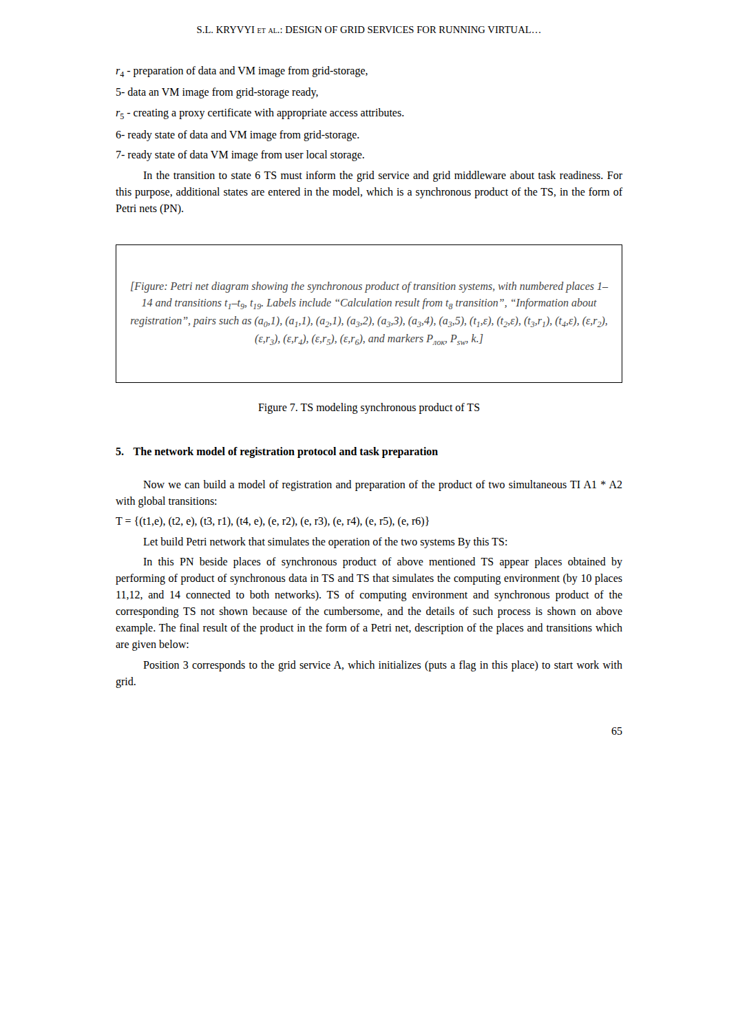S.L. KRYVYI et al.: DESIGN OF GRID SERVICES FOR RUNNING VIRTUAL…
r 4 - preparation of data and VM image from grid-storage,
5- data an VM image from grid-storage ready,
r 5 - creating a proxy certificate with appropriate access attributes.
6- ready state of data and VM image from grid-storage.
7- ready state of data VM image from user local storage.
In the transition to state 6 TS must inform the grid service and grid middleware about task readiness. For this purpose, additional states are entered in the model, which is a synchronous product of the TS, in the form of Petri nets (PN).
[Figure: Petri net diagram showing the synchronous product of transition systems, with numbered places 1–14 and transitions t1–t9, t19. Labels include “Calculation result from t8 transition”, “Information about registration”, pairs such as (a0,1), (a1,1), (a2,1), (a3,2), (a3,3), (a3,4), (a3,5), (t1,ε), (t2,ε), (t3,r1), (t4,ε), (ε,r2), (ε,r3), (ε,r4), (ε,r5), (ε,r6), and markers Pлок, Psw, k.]
Figure 7. TS modeling synchronous product of TS
5. The network model of registration protocol and task preparation
Now we can build a model of registration and preparation of the product of two simultaneous TI A1 * A2 with global transitions:
T = {(t1,e), (t2, e), (t3, r1), (t4, e), (e, r2), (e, r3), (e, r4), (e, r5), (e, r6)}
Let build Petri network that simulates the operation of the two systems By this TS:
In this PN beside places of synchronous product of above mentioned TS appear places obtained by performing of product of synchronous data in TS and TS that simulates the computing environment (by 10 places 11,12, and 14 connected to both networks). TS of computing environment and synchronous product of the corresponding TS not shown because of the cumbersome, and the details of such process is shown on above example. The final result of the product in the form of a Petri net, description of the places and transitions which are given below:
Position 3 corresponds to the grid service A, which initializes (puts a flag in this place) to start work with grid.
65